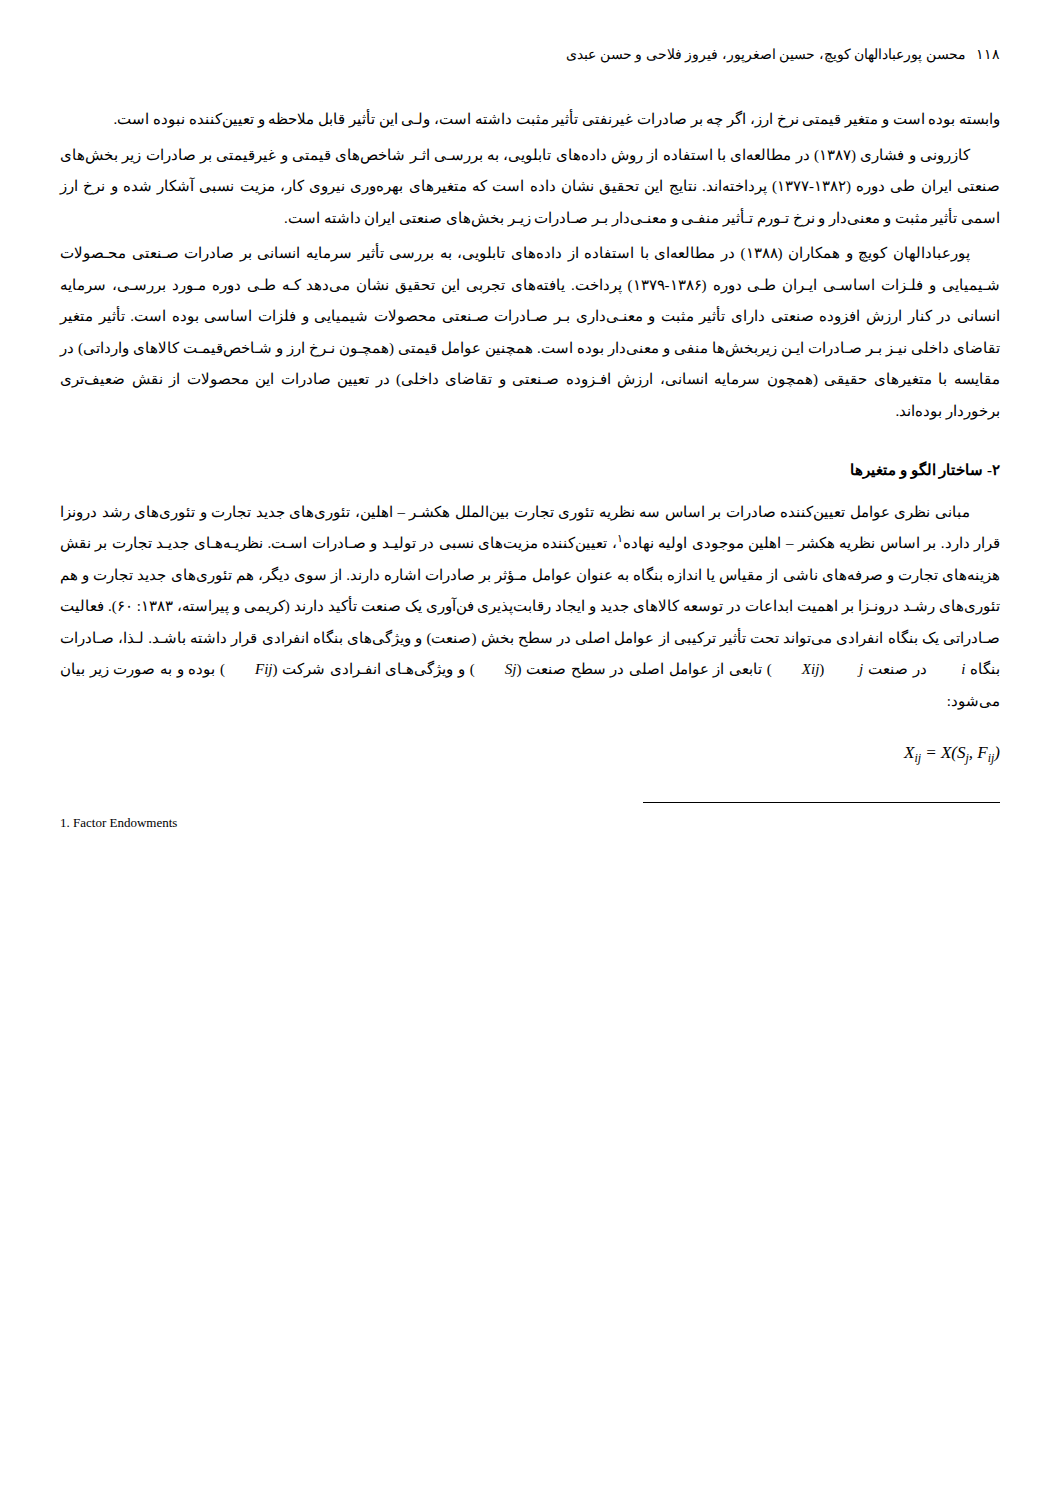۱۱۸ محسن پورعبادالهان کویچ، حسین اصغرپور، فیروز فلاحی و حسن عبدی
وابسته بوده است و متغیر قیمتی نرخ ارز، اگر چه بر صادرات غیرنفتی تأثیر مثبت داشته است، ولـی این تأثیر قابل ملاحظه و تعیین‌کننده نبوده است.
کازرونی و فشاری (۱۳۸۷) در مطالعه‌ای با استفاده از روش داده‌های تابلویی، به بررسـی اثـر شاخص‌های قیمتی و غیرقیمتی بر صادرات زیر بخش‌های صنعتی ایران طی دوره (۱۳۸۲-۱۳۷۷) پرداخته‌اند. نتایج این تحقیق نشان داده است که متغیرهای بهره‌وری نیروی کار، مزیت نسبی آشکار شده و نرخ ارز اسمی تأثیر مثبت و معنی‌دار و نرخ تـورم تـأثیر منفـی و معنـی‌دار بـر صـادرات زیـر بخش‌های صنعتی ایران داشته است.
پورعبادالهان کویچ و همکاران (۱۳۸۸) در مطالعه‌ای با استفاده از داده‌های تابلویی، به بررسی تأثیر سرمایه انسانی بر صادرات صـنعتی محـصولات شـیمیایی و فلـزات اساسـی ایـران طـی دوره (۱۳۸۶-۱۳۷۹) پرداخت. یافته‌های تجربی این تحقیق نشان می‌دهد کـه طـی دوره مـورد بررسـی، سرمایه انسانی در کنار ارزش افزوده صنعتی دارای تأثیر مثبت و معنـی‌داری بـر صـادرات صـنعتی محصولات شیمیایی و فلزات اساسی بوده است. تأثیر متغیر تقاضای داخلی نیـز بـر صـادرات ایـن زیربخش‌ها منفی و معنی‌دار بوده است. همچنین عوامل قیمتی (همچـون نـرخ ارز و شـاخص‌قیمـت کالاهای وارداتی) در مقایسه با متغیرهای حقیقی (همچون سرمایه انسانی، ارزش افـزوده صـنعتی و تقاضای داخلی) در تعیین صادرات این محصولات از نقش ضعیف‌تری برخوردار بوده‌اند.
۲- ساختار الگو و متغیرها
مبانی نظری عوامل تعیین‌کننده صادرات بر اساس سه نظریه تئوری تجارت بین‌الملل هکشـر – اهلین، تئوری‌های جدید تجارت و تئوری‌های رشد درونزا قرار دارد. بر اساس نظریه هکشر – اهلین موجودی اولیه نهاده۱، تعیین‌کننده مزیت‌های نسبی در تولیـد و صـادرات اسـت. نظریـه‌هـای جدیـد تجارت بر نقش هزینه‌های تجارت و صرفه‌های ناشی از مقیاس یا اندازه بنگاه به عنوان عوامل مـؤثر بر صادرات اشاره دارند. از سوی دیگر، هم تئوری‌های جدید تجارت و هم تئوری‌های رشـد درونـزا بر اهمیت ابداعات در توسعه کالاهای جدید و ایجاد رقابت‌پذیری فن‌آوری یک صنعت تأکید دارند (کریمی و پیراسته، ۱۳۸۳: ۶۰). فعالیت صـادراتی یک بنگاه انفرادی می‌تواند تحت تأثیر ترکیبی از عوامل اصلی در سطح بخش (صنعت) و ویژگی‌های بنگاه انفرادی قرار داشته باشـد. لـذا، صـادرات بنگاه i در صنعت j (Xij) تابعی از عوامل اصلی در سطح صنعت (Sj) و ویژگی‌هـای انفـرادی شرکت (Fij) بوده و به صورت زیر بیان می‌شود:
Xij = X(Sj, Fij)
1. Factor Endowments